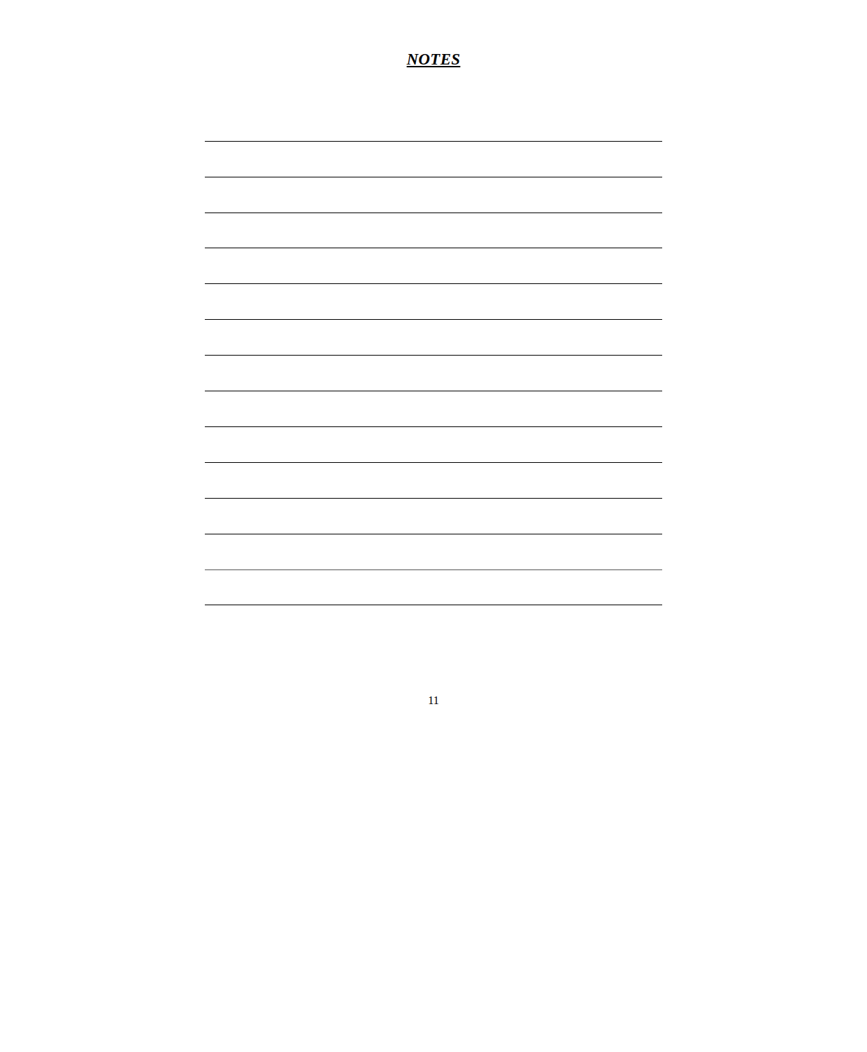NOTES
11